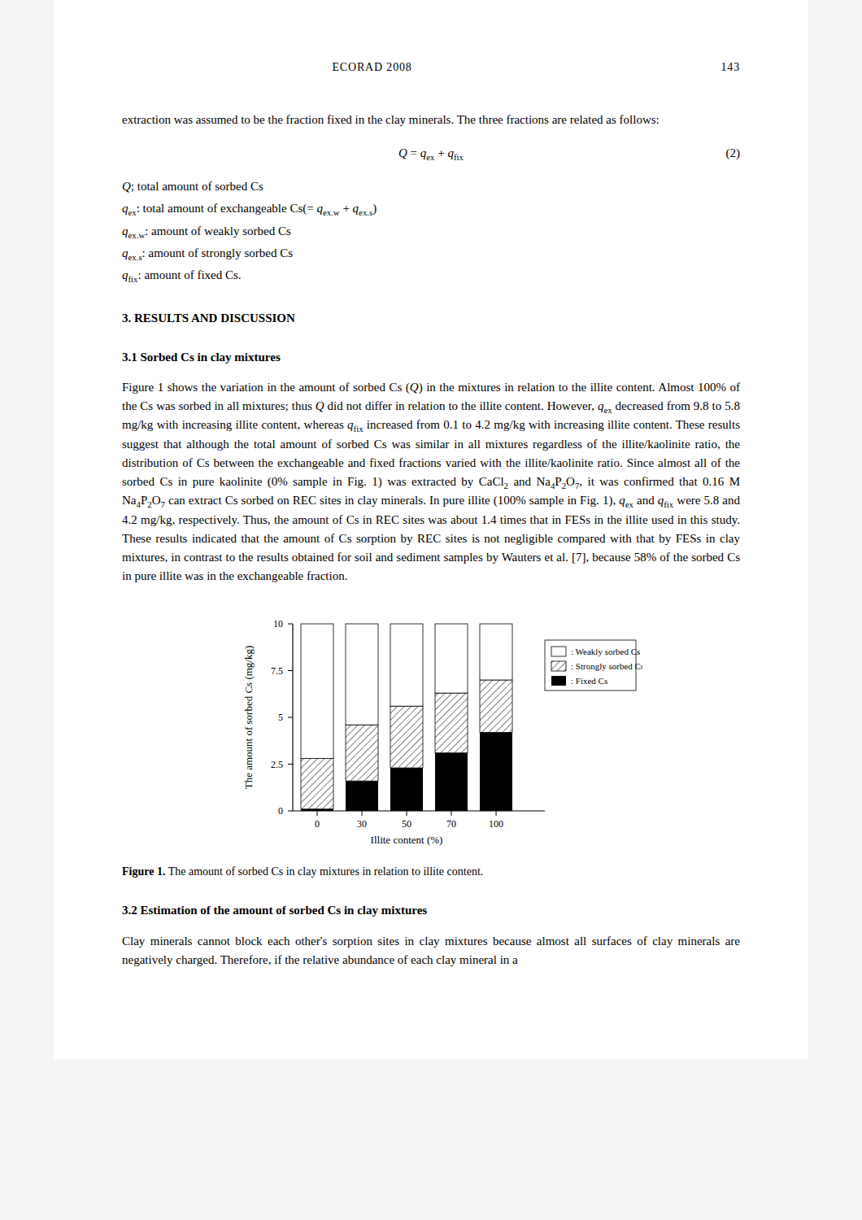ECORAD 2008 143
extraction was assumed to be the fraction fixed in the clay minerals. The three fractions are related as follows:
Q = qex + qfix (2)
Q; total amount of sorbed Cs
qex: total amount of exchangeable Cs(= qex.w + qex.s)
qex.w: amount of weakly sorbed Cs
qex.s: amount of strongly sorbed Cs
qfix: amount of fixed Cs.
3. RESULTS AND DISCUSSION
3.1 Sorbed Cs in clay mixtures
Figure 1 shows the variation in the amount of sorbed Cs (Q) in the mixtures in relation to the illite content. Almost 100% of the Cs was sorbed in all mixtures; thus Q did not differ in relation to the illite content. However, qex decreased from 9.8 to 5.8 mg/kg with increasing illite content, whereas qfix increased from 0.1 to 4.2 mg/kg with increasing illite content. These results suggest that although the total amount of sorbed Cs was similar in all mixtures regardless of the illite/kaolinite ratio, the distribution of Cs between the exchangeable and fixed fractions varied with the illite/kaolinite ratio. Since almost all of the sorbed Cs in pure kaolinite (0% sample in Fig. 1) was extracted by CaCl2 and Na4P2O7, it was confirmed that 0.16 M Na4P2O7 can extract Cs sorbed on REC sites in clay minerals. In pure illite (100% sample in Fig. 1), qex and qfix were 5.8 and 4.2 mg/kg, respectively. Thus, the amount of Cs in REC sites was about 1.4 times that in FESs in the illite used in this study. These results indicated that the amount of Cs sorption by REC sites is not negligible compared with that by FESs in clay mixtures, in contrast to the results obtained for soil and sediment samples by Wauters et al. [7], because 58% of the sorbed Cs in pure illite was in the exchangeable fraction.
0 2.5 5 7.5 10 The amount of sorbed Cs (mg/kg) 0 30 50 70 100 Illite content (%) : Weakly sorbed Cs : Strongly sorbed Cs : Fixed Cs
Figure 1. The amount of sorbed Cs in clay mixtures in relation to illite content.
3.2 Estimation of the amount of sorbed Cs in clay mixtures
Clay minerals cannot block each other's sorption sites in clay mixtures because almost all surfaces of clay minerals are negatively charged. Therefore, if the relative abundance of each clay mineral in a